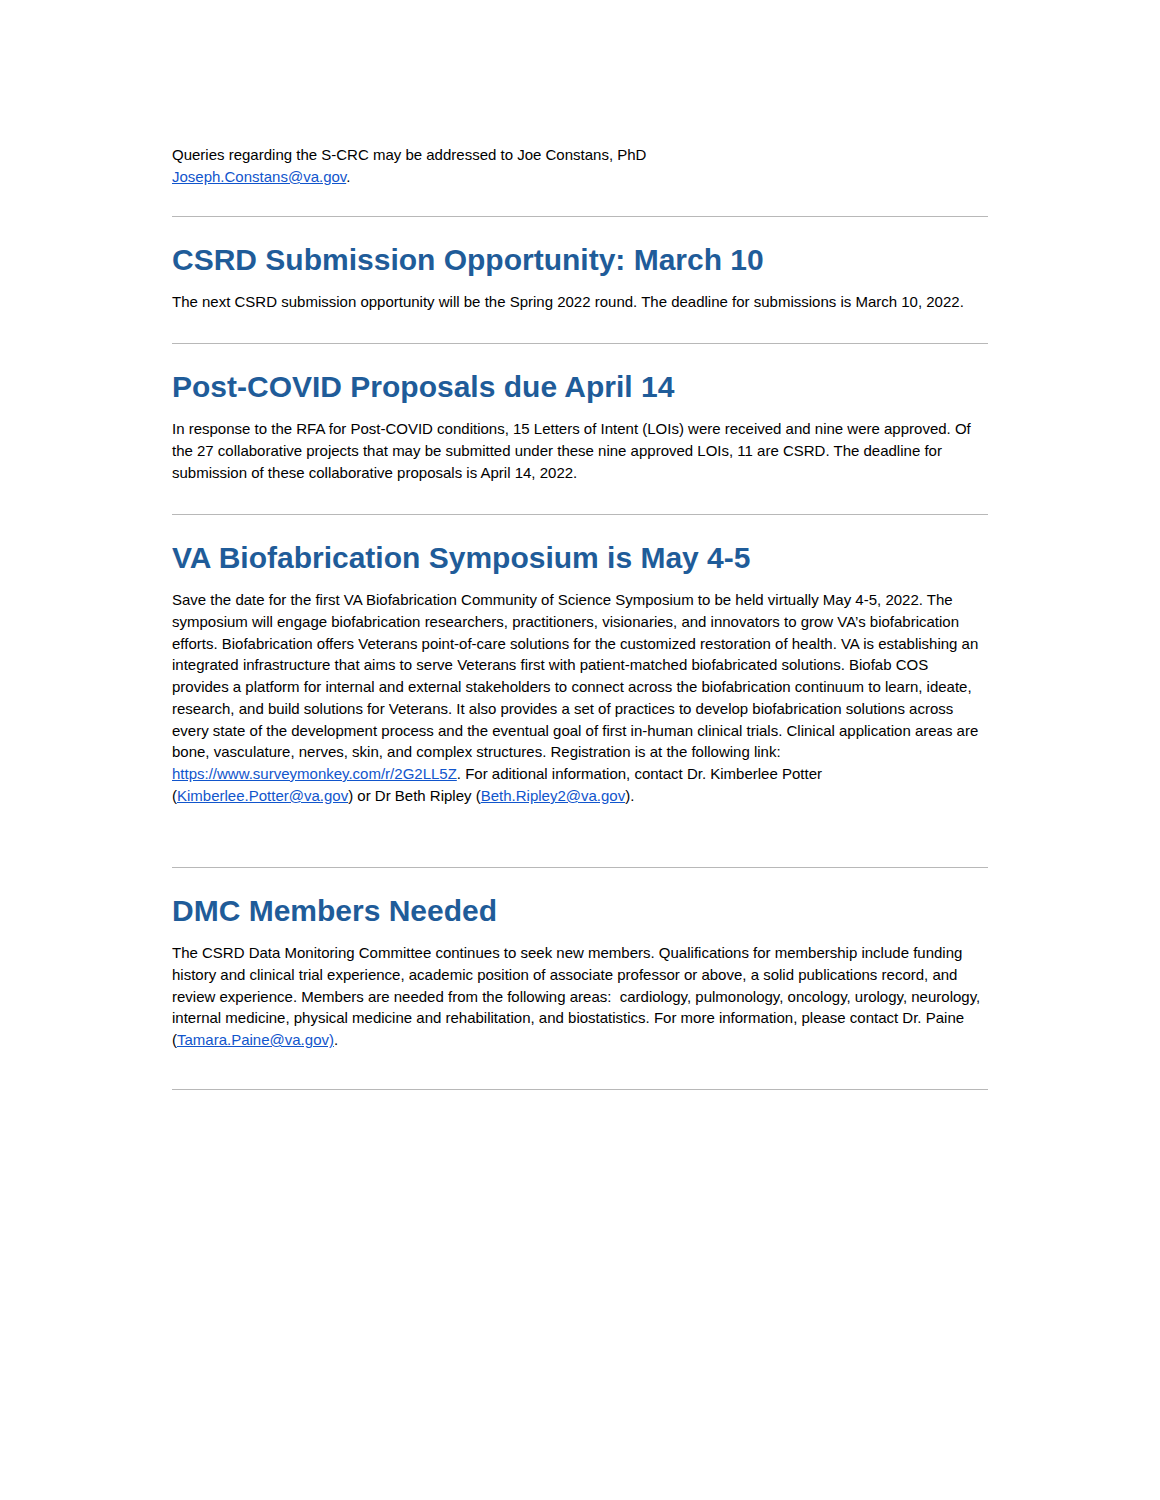Queries regarding the S-CRC may be addressed to Joe Constans, PhD
Joseph.Constans@va.gov.
CSRD Submission Opportunity: March 10
The next CSRD submission opportunity will be the Spring 2022 round. The deadline for submissions is March 10, 2022.
Post-COVID Proposals due April 14
In response to the RFA for Post-COVID conditions, 15 Letters of Intent (LOIs) were received and nine were approved. Of the 27 collaborative projects that may be submitted under these nine approved LOIs, 11 are CSRD. The deadline for submission of these collaborative proposals is April 14, 2022.
VA Biofabrication Symposium is May 4-5
Save the date for the first VA Biofabrication Community of Science Symposium to be held virtually May 4-5, 2022. The symposium will engage biofabrication researchers, practitioners, visionaries, and innovators to grow VA’s biofabrication efforts. Biofabrication offers Veterans point-of-care solutions for the customized restoration of health. VA is establishing an integrated infrastructure that aims to serve Veterans first with patient-matched biofabricated solutions. Biofab COS provides a platform for internal and external stakeholders to connect across the biofabrication continuum to learn, ideate, research, and build solutions for Veterans. It also provides a set of practices to develop biofabrication solutions across every state of the development process and the eventual goal of first in-human clinical trials. Clinical application areas are bone, vasculature, nerves, skin, and complex structures. Registration is at the following link: https://www.surveymonkey.com/r/2G2LL5Z. For aditional information, contact Dr. Kimberlee Potter (Kimberlee.Potter@va.gov) or Dr Beth Ripley (Beth.Ripley2@va.gov).
DMC Members Needed
The CSRD Data Monitoring Committee continues to seek new members. Qualifications for membership include funding history and clinical trial experience, academic position of associate professor or above, a solid publications record, and review experience. Members are needed from the following areas: cardiology, pulmonology, oncology, urology, neurology, internal medicine, physical medicine and rehabilitation, and biostatistics. For more information, please contact Dr. Paine (Tamara.Paine@va.gov).